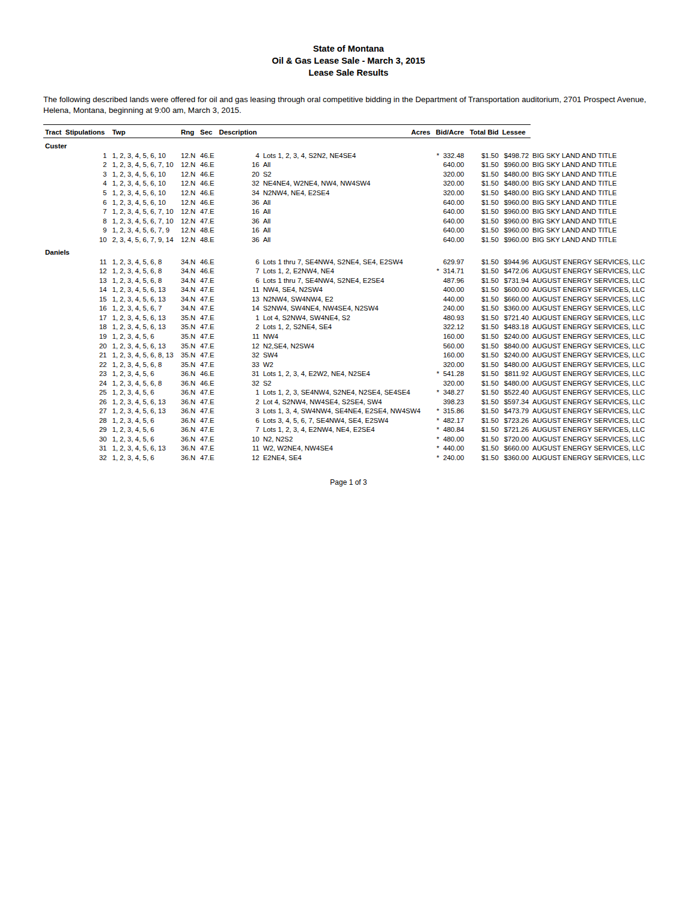State of Montana
Oil & Gas Lease Sale - March 3, 2015
Lease Sale Results
The following described lands were offered for oil and gas leasing through oral competitive bidding in the Department of Transportation auditorium, 2701 Prospect Avenue, Helena, Montana, beginning at 9:00 am, March 3, 2015.
| Tract Stipulations | Twp | Rng | Sec | Description | Acres | Bid/Acre | Total Bid | Lessee |
| --- | --- | --- | --- | --- | --- | --- | --- | --- |
| Custer |
| 1 | 1, 2, 3, 4, 5, 6, 10 | 12.N | 46.E | 4 | Lots 1, 2, 3, 4, S2N2, NE4SE4 | * 332.48 | $1.50 | $498.72 | BIG SKY LAND AND TITLE |
| 2 | 1, 2, 3, 4, 5, 6, 7, 10 | 12.N | 46.E | 16 | All | 640.00 | $1.50 | $960.00 | BIG SKY LAND AND TITLE |
| 3 | 1, 2, 3, 4, 5, 6, 10 | 12.N | 46.E | 20 | S2 | 320.00 | $1.50 | $480.00 | BIG SKY LAND AND TITLE |
| 4 | 1, 2, 3, 4, 5, 6, 10 | 12.N | 46.E | 32 | NE4NE4, W2NE4, NW4, NW4SW4 | 320.00 | $1.50 | $480.00 | BIG SKY LAND AND TITLE |
| 5 | 1, 2, 3, 4, 5, 6, 10 | 12.N | 46.E | 34 | N2NW4, NE4, E2SE4 | 320.00 | $1.50 | $480.00 | BIG SKY LAND AND TITLE |
| 6 | 1, 2, 3, 4, 5, 6, 10 | 12.N | 46.E | 36 | All | 640.00 | $1.50 | $960.00 | BIG SKY LAND AND TITLE |
| 7 | 1, 2, 3, 4, 5, 6, 7, 10 | 12.N | 47.E | 16 | All | 640.00 | $1.50 | $960.00 | BIG SKY LAND AND TITLE |
| 8 | 1, 2, 3, 4, 5, 6, 7, 10 | 12.N | 47.E | 36 | All | 640.00 | $1.50 | $960.00 | BIG SKY LAND AND TITLE |
| 9 | 1, 2, 3, 4, 5, 6, 7, 9 | 12.N | 48.E | 16 | All | 640.00 | $1.50 | $960.00 | BIG SKY LAND AND TITLE |
| 10 | 2, 3, 4, 5, 6, 7, 9, 14 | 12.N | 48.E | 36 | All | 640.00 | $1.50 | $960.00 | BIG SKY LAND AND TITLE |
| Daniels |
| 11 | 1, 2, 3, 4, 5, 6, 8 | 34.N | 46.E | 6 | Lots 1 thru 7, SE4NW4, S2NE4, SE4, E2SW4 | 629.97 | $1.50 | $944.96 | AUGUST ENERGY SERVICES, LLC |
| 12 | 1, 2, 3, 4, 5, 6, 8 | 34.N | 46.E | 7 | Lots 1, 2, E2NW4, NE4 | * 314.71 | $1.50 | $472.06 | AUGUST ENERGY SERVICES, LLC |
| 13 | 1, 2, 3, 4, 5, 6, 8 | 34.N | 47.E | 6 | Lots 1 thru 7, SE4NW4, S2NE4, E2SE4 | 487.96 | $1.50 | $731.94 | AUGUST ENERGY SERVICES, LLC |
| 14 | 1, 2, 3, 4, 5, 6, 13 | 34.N | 47.E | 11 | NW4, SE4, N2SW4 | 400.00 | $1.50 | $600.00 | AUGUST ENERGY SERVICES, LLC |
| 15 | 1, 2, 3, 4, 5, 6, 13 | 34.N | 47.E | 13 | N2NW4, SW4NW4, E2 | 440.00 | $1.50 | $660.00 | AUGUST ENERGY SERVICES, LLC |
| 16 | 1, 2, 3, 4, 5, 6, 7 | 34.N | 47.E | 14 | S2NW4, SW4NE4, NW4SE4, N2SW4 | 240.00 | $1.50 | $360.00 | AUGUST ENERGY SERVICES, LLC |
| 17 | 1, 2, 3, 4, 5, 6, 13 | 35.N | 47.E | 1 | Lot 4, S2NW4, SW4NE4, S2 | 480.93 | $1.50 | $721.40 | AUGUST ENERGY SERVICES, LLC |
| 18 | 1, 2, 3, 4, 5, 6, 13 | 35.N | 47.E | 2 | Lots 1, 2, S2NE4, SE4 | 322.12 | $1.50 | $483.18 | AUGUST ENERGY SERVICES, LLC |
| 19 | 1, 2, 3, 4, 5, 6 | 35.N | 47.E | 11 | NW4 | 160.00 | $1.50 | $240.00 | AUGUST ENERGY SERVICES, LLC |
| 20 | 1, 2, 3, 4, 5, 6, 13 | 35.N | 47.E | 12 | N2,SE4, N2SW4 | 560.00 | $1.50 | $840.00 | AUGUST ENERGY SERVICES, LLC |
| 21 | 1, 2, 3, 4, 5, 6, 8, 13 | 35.N | 47.E | 32 | SW4 | 160.00 | $1.50 | $240.00 | AUGUST ENERGY SERVICES, LLC |
| 22 | 1, 2, 3, 4, 5, 6, 8 | 35.N | 47.E | 33 | W2 | 320.00 | $1.50 | $480.00 | AUGUST ENERGY SERVICES, LLC |
| 23 | 1, 2, 3, 4, 5, 6 | 36.N | 46.E | 31 | Lots 1, 2, 3, 4, E2W2, NE4, N2SE4 | * 541.28 | $1.50 | $811.92 | AUGUST ENERGY SERVICES, LLC |
| 24 | 1, 2, 3, 4, 5, 6, 8 | 36.N | 46.E | 32 | S2 | 320.00 | $1.50 | $480.00 | AUGUST ENERGY SERVICES, LLC |
| 25 | 1, 2, 3, 4, 5, 6 | 36.N | 47.E | 1 | Lots 1, 2, 3, SE4NW4, S2NE4, N2SE4, SE4SE4 | * 348.27 | $1.50 | $522.40 | AUGUST ENERGY SERVICES, LLC |
| 26 | 1, 2, 3, 4, 5, 6, 13 | 36.N | 47.E | 2 | Lot 4, S2NW4, NW4SE4, S2SE4, SW4 | 398.23 | $1.50 | $597.34 | AUGUST ENERGY SERVICES, LLC |
| 27 | 1, 2, 3, 4, 5, 6, 13 | 36.N | 47.E | 3 | Lots 1, 3, 4, SW4NW4, SE4NE4, E2SE4, NW4SW4 | * 315.86 | $1.50 | $473.79 | AUGUST ENERGY SERVICES, LLC |
| 28 | 1, 2, 3, 4, 5, 6 | 36.N | 47.E | 6 | Lots 3, 4, 5, 6, 7, SE4NW4, SE4, E2SW4 | * 482.17 | $1.50 | $723.26 | AUGUST ENERGY SERVICES, LLC |
| 29 | 1, 2, 3, 4, 5, 6 | 36.N | 47.E | 7 | Lots 1, 2, 3, 4, E2NW4, NE4, E2SE4 | * 480.84 | $1.50 | $721.26 | AUGUST ENERGY SERVICES, LLC |
| 30 | 1, 2, 3, 4, 5, 6 | 36.N | 47.E | 10 | N2, N2S2 | * 480.00 | $1.50 | $720.00 | AUGUST ENERGY SERVICES, LLC |
| 31 | 1, 2, 3, 4, 5, 6, 13 | 36.N | 47.E | 11 | W2, W2NE4, NW4SE4 | * 440.00 | $1.50 | $660.00 | AUGUST ENERGY SERVICES, LLC |
| 32 | 1, 2, 3, 4, 5, 6 | 36.N | 47.E | 12 | E2NE4, SE4 | * 240.00 | $1.50 | $360.00 | AUGUST ENERGY SERVICES, LLC |
Page 1 of 3